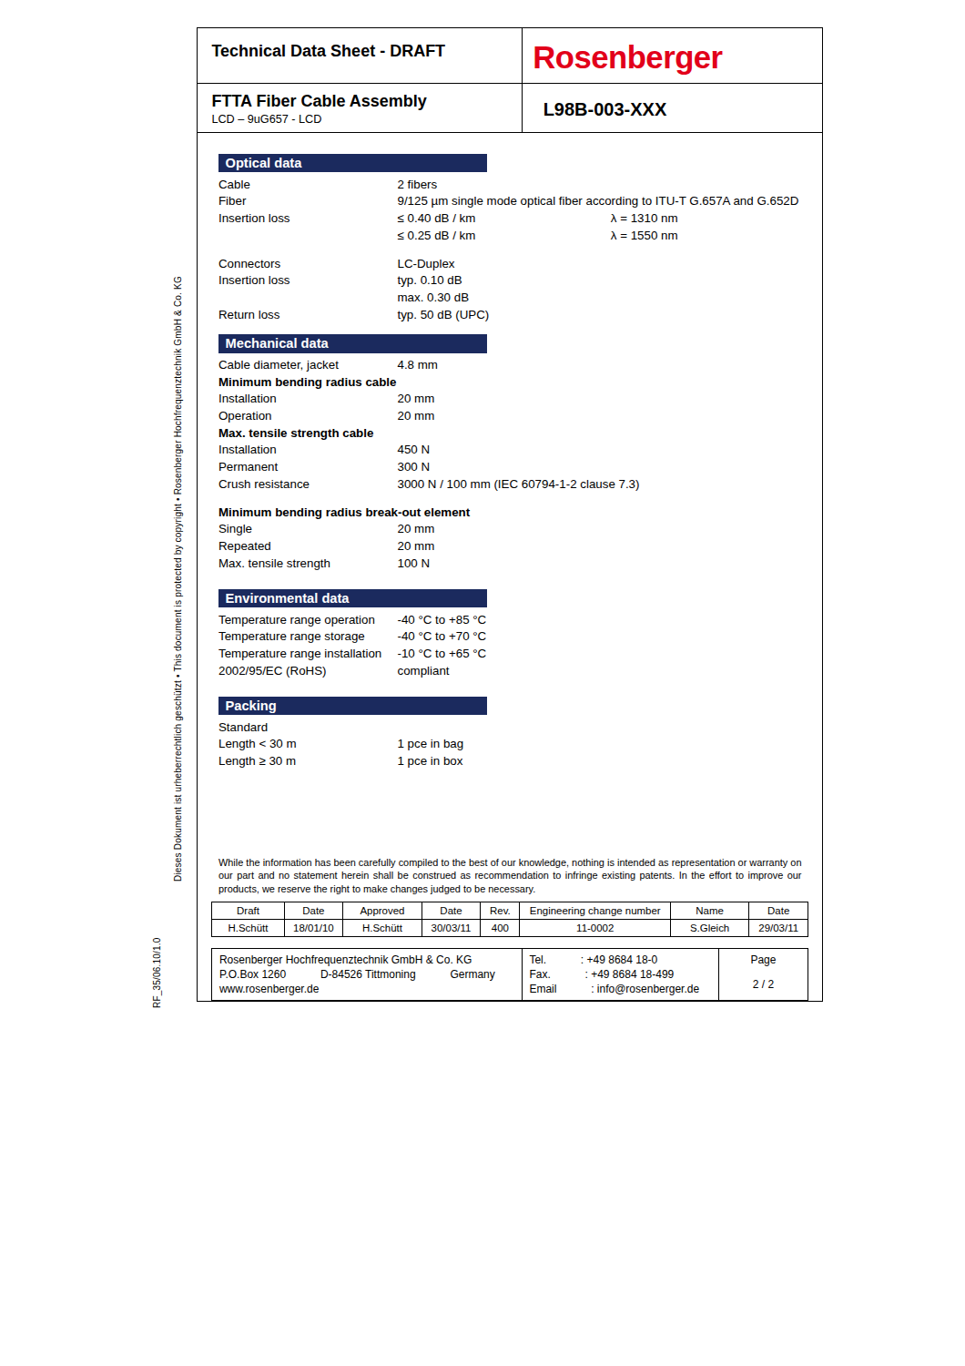Dieses Dokument ist urheberrechtlich geschützt • This document is protected by copyright • Rosenberger Hochfrequenztechnik GmbH & Co. KG
RF_35/06.10/1.0
Technical Data Sheet - DRAFT
Rosenberger
FTTA Fiber Cable Assembly
LCD – 9uG657 - LCD
L98B-003-XXX
Optical data
| Cable | 2 fibers |
| Fiber | 9/125 µm single mode optical fiber according to ITU-T G.657A and G.652D |
| Insertion loss | ≤ 0.40 dB / km | λ = 1310 nm |
| | ≤ 0.25 dB / km | λ = 1550 nm |
| Connectors | LC-Duplex |
| Insertion loss | typ. 0.10 dB |
| | max. 0.30 dB |
| Return loss | typ. 50 dB (UPC) |
Mechanical data
| Cable diameter, jacket | 4.8 mm |
| Minimum bending radius cable |
| Installation | 20 mm |
| Operation | 20 mm |
| Max. tensile strength cable |
| Installation | 450 N |
| Permanent | 300 N |
| Crush resistance | 3000 N / 100 mm (IEC 60794-1-2 clause 7.3) |
| Minimum bending radius break-out element |
| Single | 20 mm |
| Repeated | 20 mm |
| Max. tensile strength | 100 N |
Environmental data
| Temperature range operation | -40 °C to +85 °C |
| Temperature range storage | -40 °C to +70 °C |
| Temperature range installation | -10 °C to +65 °C |
| 2002/95/EC (RoHS) | compliant |
Packing
| Standard |
| Length < 30 m | 1 pce in bag |
| Length ≥ 30 m | 1 pce in box |
While the information has been carefully compiled to the best of our knowledge, nothing is intended as representation or warranty on our part and no statement herein shall be construed as recommendation to infringe existing patents. In the effort to improve our products, we reserve the right to make changes judged to be necessary.
| Draft | Date | Approved | Date | Rev. | Engineering change number | Name | Date |
| --- | --- | --- | --- | --- | --- | --- | --- |
| H.Schütt | 18/01/10 | H.Schütt | 30/03/11 | 400 | 11-0002 | S.Gleich | 29/03/11 |
| Rosenberger Hochfrequenztechnik GmbH & Co. KG P.O.Box 1260 D-84526 Tittmoning Germany www.rosenberger.de | Tel. : +49 8684 18-0 Fax. : +49 8684 18-499 Email : info@rosenberger.de | Page 2 / 2 |